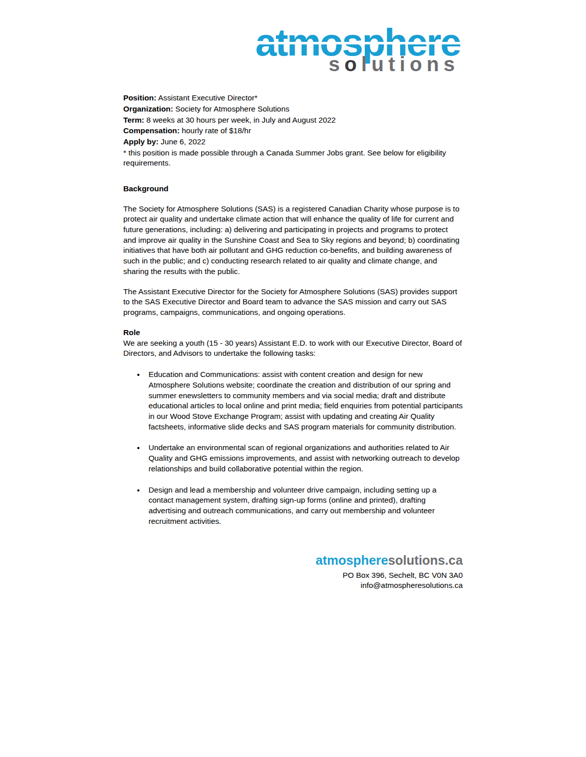atmosphere solutions
Position: Assistant Executive Director*
Organization: Society for Atmosphere Solutions
Term: 8 weeks at 30 hours per week, in July and August 2022
Compensation: hourly rate of $18/hr
Apply by: June 6, 2022
* this position is made possible through a Canada Summer Jobs grant. See below for eligibility requirements.
Background
The Society for Atmosphere Solutions (SAS) is a registered Canadian Charity whose purpose is to protect air quality and undertake climate action that will enhance the quality of life for current and future generations, including: a) delivering and participating in projects and programs to protect and improve air quality in the Sunshine Coast and Sea to Sky regions and beyond; b) coordinating initiatives that have both air pollutant and GHG reduction co-benefits, and building awareness of such in the public; and c) conducting research related to air quality and climate change, and sharing the results with the public.
The Assistant Executive Director for the Society for Atmosphere Solutions (SAS) provides support to the SAS Executive Director and Board team to advance the SAS mission and carry out SAS programs, campaigns, communications, and ongoing operations.
Role
We are seeking a youth (15 - 30 years) Assistant E.D. to work with our Executive Director, Board of Directors, and Advisors to undertake the following tasks:
Education and Communications: assist with content creation and design for new Atmosphere Solutions website; coordinate the creation and distribution of our spring and summer enewsletters to community members and via social media; draft and distribute educational articles to local online and print media; field enquiries from potential participants in our Wood Stove Exchange Program; assist with updating and creating Air Quality factsheets, informative slide decks and SAS program materials for community distribution.
Undertake an environmental scan of regional organizations and authorities related to Air Quality and GHG emissions improvements, and assist with networking outreach to develop relationships and build collaborative potential within the region.
Design and lead a membership and volunteer drive campaign, including setting up a contact management system, drafting sign-up forms (online and printed), drafting advertising and outreach communications, and carry out membership and volunteer recruitment activities.
atmosphere solutions.ca
PO Box 396, Sechelt, BC V0N 3A0
info@atmospheresolutions.ca